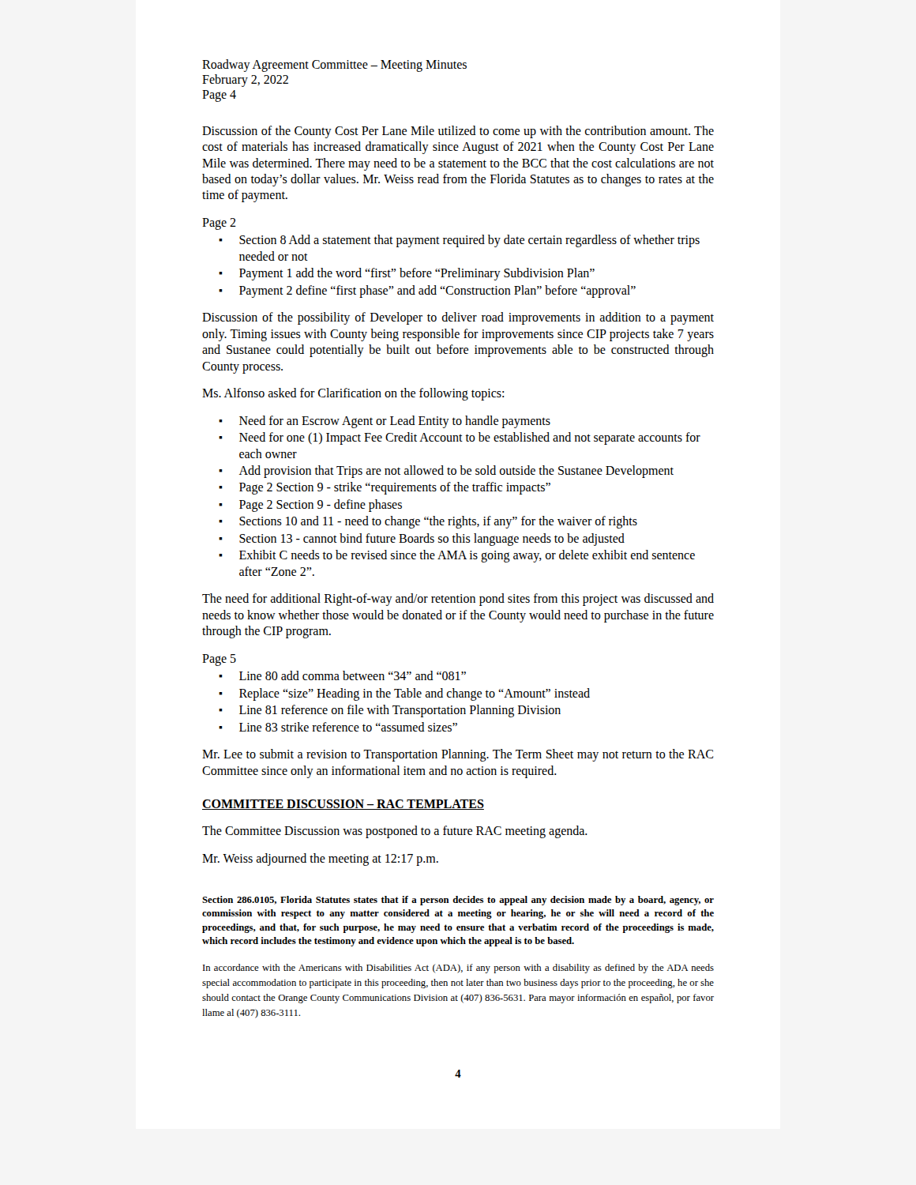Roadway Agreement Committee – Meeting Minutes
February 2, 2022
Page 4
Discussion of the County Cost Per Lane Mile utilized to come up with the contribution amount. The cost of materials has increased dramatically since August of 2021 when the County Cost Per Lane Mile was determined. There may need to be a statement to the BCC that the cost calculations are not based on today’s dollar values. Mr. Weiss read from the Florida Statutes as to changes to rates at the time of payment.
Page 2
Section 8 Add a statement that payment required by date certain regardless of whether trips needed or not
Payment 1 add the word “first” before “Preliminary Subdivision Plan”
Payment 2 define “first phase” and add “Construction Plan” before “approval”
Discussion of the possibility of Developer to deliver road improvements in addition to a payment only. Timing issues with County being responsible for improvements since CIP projects take 7 years and Sustanee could potentially be built out before improvements able to be constructed through County process.
Ms. Alfonso asked for Clarification on the following topics:
Need for an Escrow Agent or Lead Entity to handle payments
Need for one (1) Impact Fee Credit Account to be established and not separate accounts for each owner
Add provision that Trips are not allowed to be sold outside the Sustanee Development
Page 2 Section 9 - strike “requirements of the traffic impacts”
Page 2 Section 9 - define phases
Sections 10 and 11 - need to change “the rights, if any” for the waiver of rights
Section 13 - cannot bind future Boards so this language needs to be adjusted
Exhibit C needs to be revised since the AMA is going away, or delete exhibit end sentence after “Zone 2”.
The need for additional Right-of-way and/or retention pond sites from this project was discussed and needs to know whether those would be donated or if the County would need to purchase in the future through the CIP program.
Page 5
Line 80 add comma between “34” and “081”
Replace “size” Heading in the Table and change to “Amount” instead
Line 81 reference on file with Transportation Planning Division
Line 83 strike reference to “assumed sizes”
Mr. Lee to submit a revision to Transportation Planning. The Term Sheet may not return to the RAC Committee since only an informational item and no action is required.
COMMITTEE DISCUSSION – RAC TEMPLATES
The Committee Discussion was postponed to a future RAC meeting agenda.
Mr. Weiss adjourned the meeting at 12:17 p.m.
Section 286.0105, Florida Statutes states that if a person decides to appeal any decision made by a board, agency, or commission with respect to any matter considered at a meeting or hearing, he or she will need a record of the proceedings, and that, for such purpose, he may need to ensure that a verbatim record of the proceedings is made, which record includes the testimony and evidence upon which the appeal is to be based.
In accordance with the Americans with Disabilities Act (ADA), if any person with a disability as defined by the ADA needs special accommodation to participate in this proceeding, then not later than two business days prior to the proceeding, he or she should contact the Orange County Communications Division at (407) 836-5631. Para mayor información en español, por favor llame al (407) 836-3111.
4